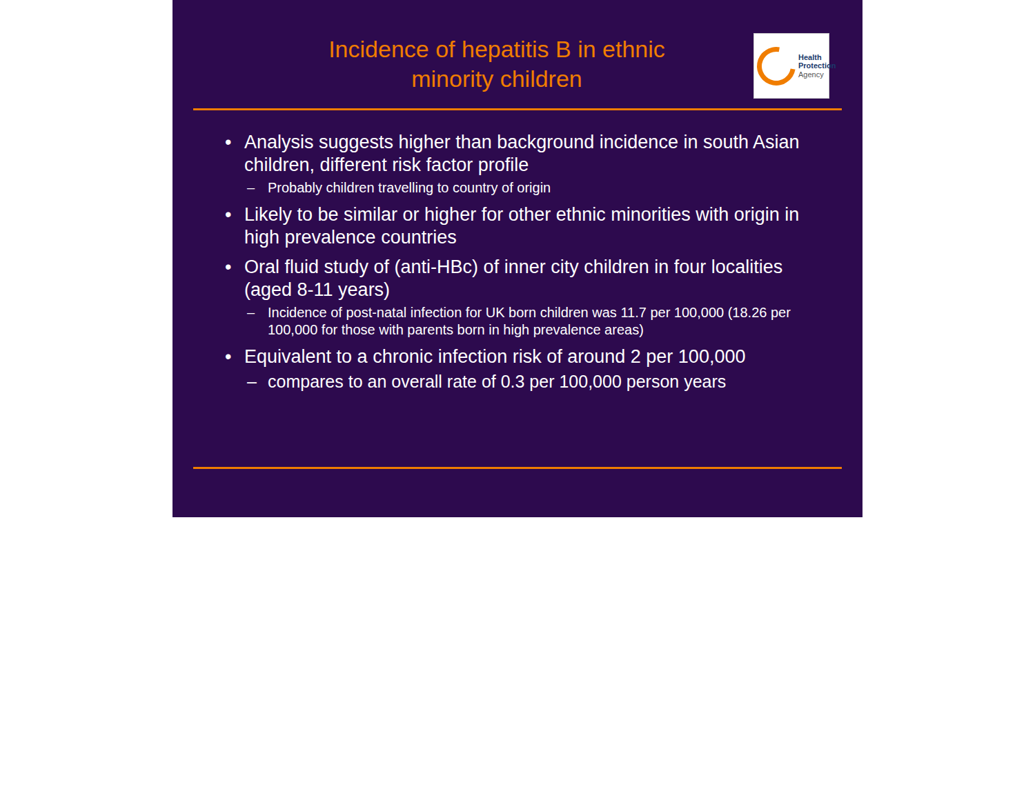Health
Protection
Agency
Incidence of hepatitis B in ethnic
minority children
Analysis suggests higher than background incidence in south Asian children, different risk factor profile
Probably children travelling to country of origin
Likely to be similar or higher for other ethnic minorities with origin in high prevalence countries
Oral fluid study of (anti-HBc) of inner city children in four localities (aged 8-11 years)
Incidence of post-natal infection for UK born children was 11.7 per 100,000 (18.26 per 100,000 for those with parents born in high prevalence areas)
Equivalent to a chronic infection risk of around 2 per 100,000
compares to an overall rate of 0.3 per 100,000 person years